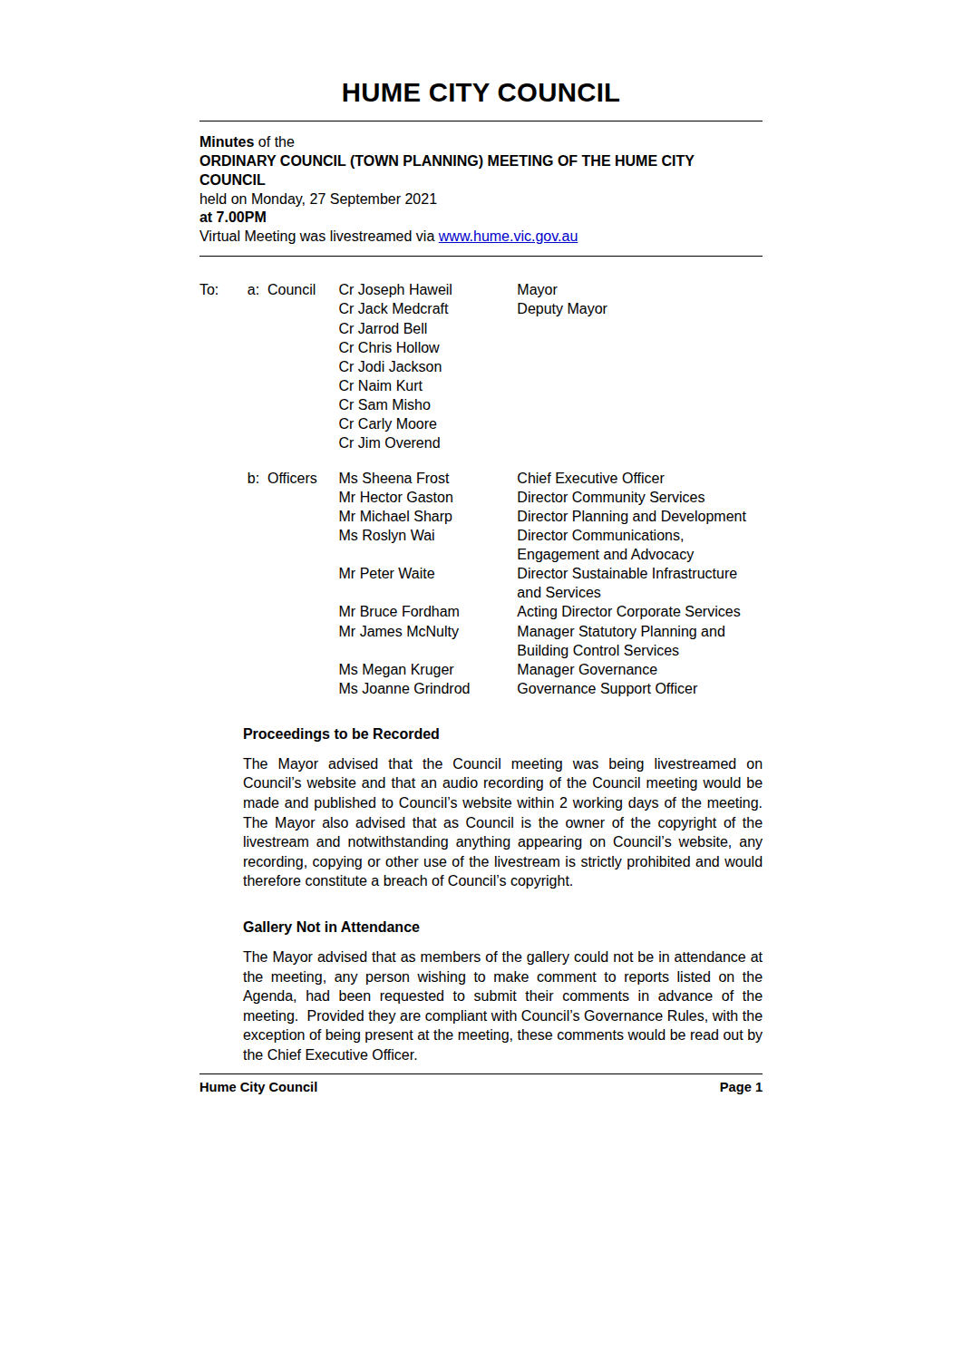HUME CITY COUNCIL
Minutes of the
ORDINARY COUNCIL (TOWN PLANNING) MEETING OF THE HUME CITY COUNCIL
held on Monday, 27 September 2021
at 7.00PM
Virtual Meeting was livestreamed via www.hume.vic.gov.au
| To: | a: Council | Cr Joseph Haweil | Mayor |
| | | Cr Jack Medcraft | Deputy Mayor |
| | | Cr Jarrod Bell | |
| | | Cr Chris Hollow | |
| | | Cr Jodi Jackson | |
| | | Cr Naim Kurt | |
| | | Cr Sam Misho | |
| | | Cr Carly Moore | |
| | | Cr Jim Overend | |
| | b: Officers | Ms Sheena Frost | Chief Executive Officer |
| | | Mr Hector Gaston | Director Community Services |
| | | Mr Michael Sharp | Director Planning and Development |
| | | Ms Roslyn Wai | Director Communications, Engagement and Advocacy |
| | | Mr Peter Waite | Director Sustainable Infrastructure and Services |
| | | Mr Bruce Fordham | Acting Director Corporate Services |
| | | Mr James McNulty | Manager Statutory Planning and Building Control Services |
| | | Ms Megan Kruger | Manager Governance |
| | | Ms Joanne Grindrod | Governance Support Officer |
Proceedings to be Recorded
The Mayor advised that the Council meeting was being livestreamed on Council’s website and that an audio recording of the Council meeting would be made and published to Council’s website within 2 working days of the meeting. The Mayor also advised that as Council is the owner of the copyright of the livestream and notwithstanding anything appearing on Council’s website, any recording, copying or other use of the livestream is strictly prohibited and would therefore constitute a breach of Council’s copyright.
Gallery Not in Attendance
The Mayor advised that as members of the gallery could not be in attendance at the meeting, any person wishing to make comment to reports listed on the Agenda, had been requested to submit their comments in advance of the meeting. Provided they are compliant with Council’s Governance Rules, with the exception of being present at the meeting, these comments would be read out by the Chief Executive Officer.
Hume City Council Page 1